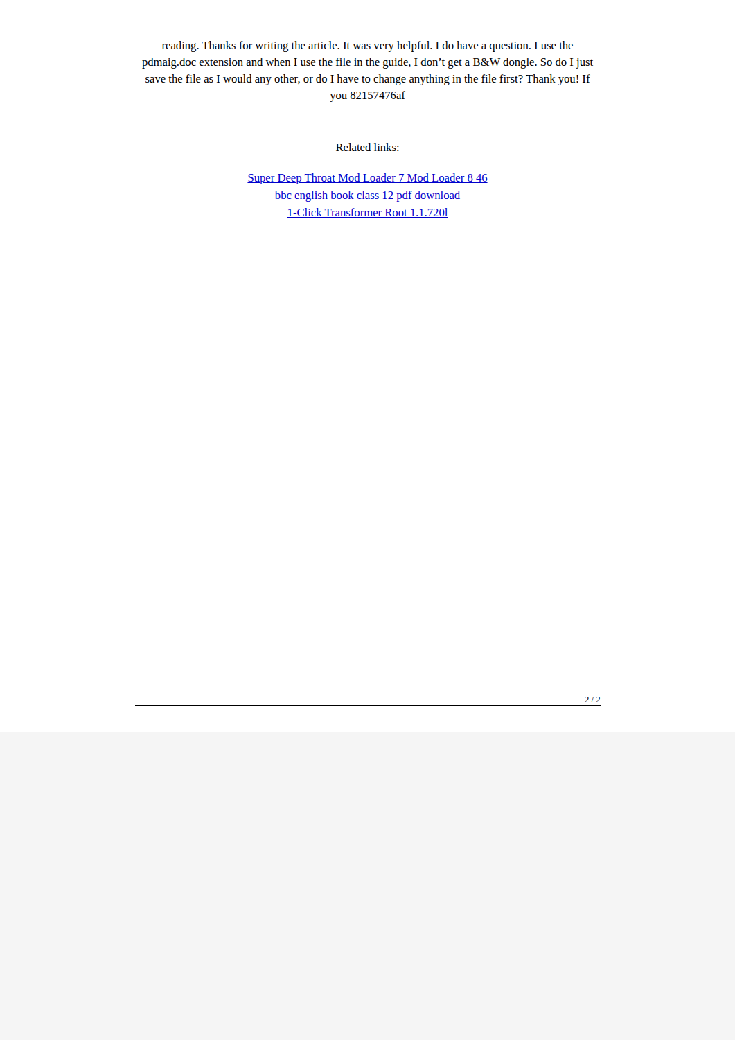reading. Thanks for writing the article. It was very helpful. I do have a question. I use the pdmaig.doc extension and when I use the file in the guide, I don’t get a B&W dongle. So do I just save the file as I would any other, or do I have to change anything in the file first? Thank you! If you 82157476af
Related links:
Super Deep Throat Mod Loader 7 Mod Loader 8 46
bbc english book class 12 pdf download
1-Click Transformer Root 1.1.720l
2 / 2